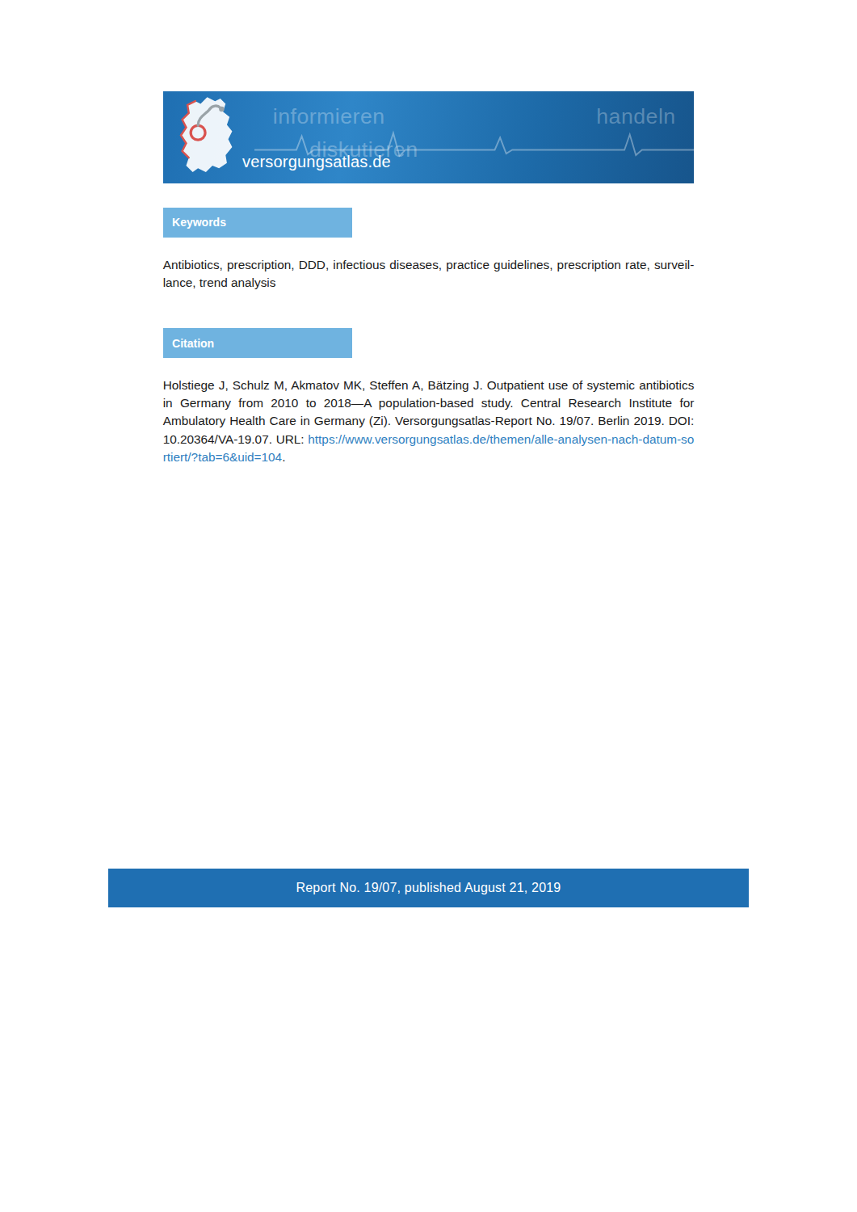informieren diskutieren handeln
versorgungsatlas.de
Keywords
Antibiotics, prescription, DDD, infectious diseases, practice guidelines, prescription rate, surveillance, trend analysis
Citation
Holstiege J, Schulz M, Akmatov MK, Steffen A, Bätzing J. Outpatient use of systemic antibiotics in Germany from 2010 to 2018—A population-based study. Central Research Institute for Ambulatory Health Care in Germany (Zi). Versorgungsatlas-Report No. 19/07. Berlin 2019. DOI: 10.20364/VA-19.07. URL: https://www.versorgungsatlas.de/themen/alle-analysen-nach-datum-sortiert/?tab=6&uid=104.
Report No. 19/07, published August 21, 2019